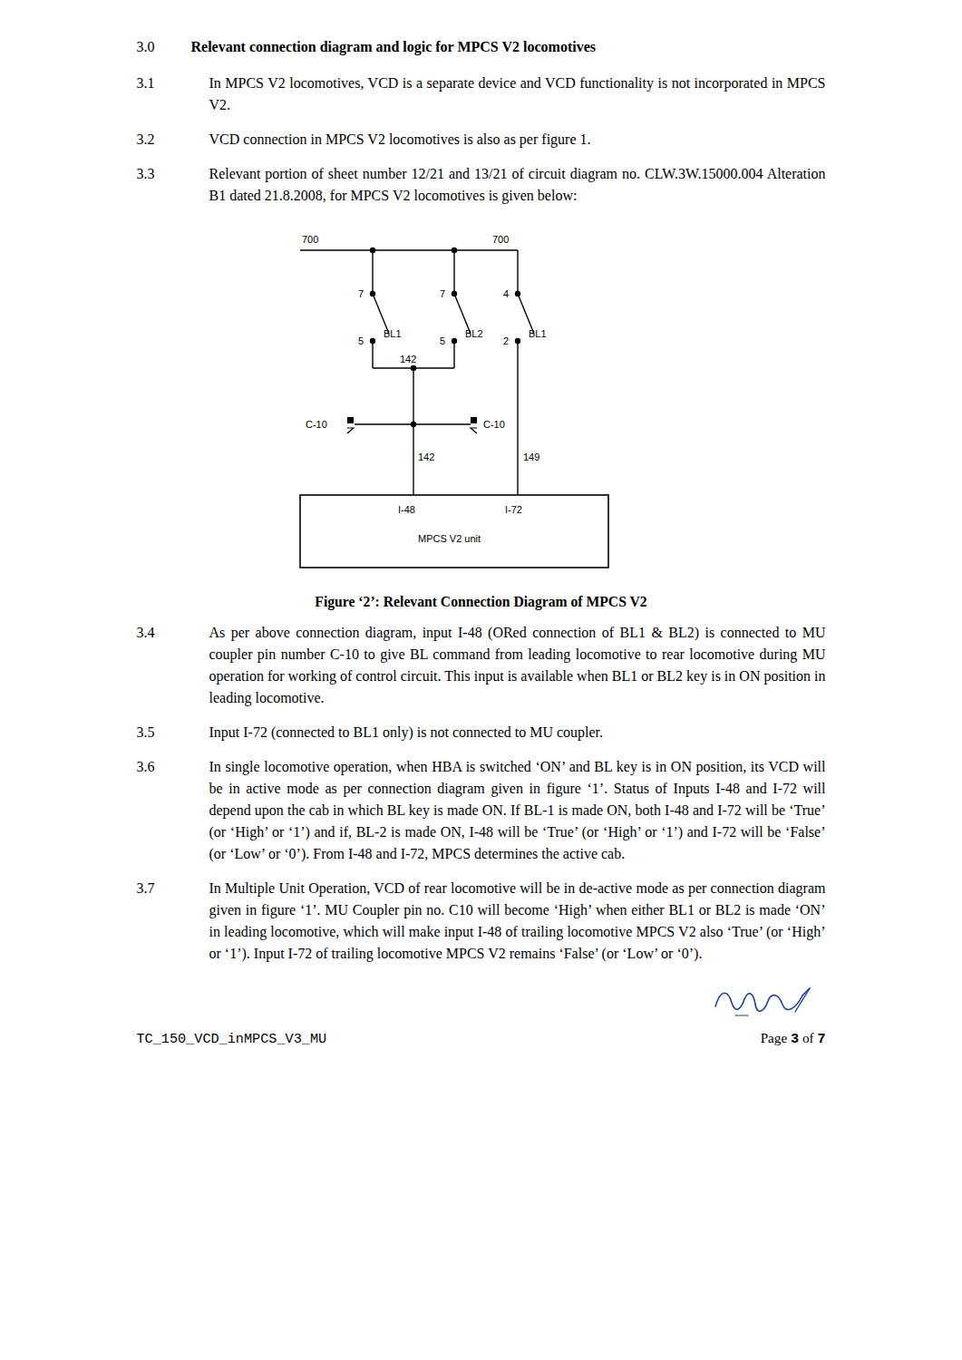3.0
Relevant connection diagram and logic for MPCS V2 locomotives
3.1
In MPCS V2 locomotives, VCD is a separate device and VCD functionality is not incorporated in MPCS V2.
3.2
VCD connection in MPCS V2 locomotives is also as per figure 1.
3.3
Relevant portion of sheet number 12/21 and 13/21 of circuit diagram no. CLW.3W.15000.004 Alteration B1 dated 21.8.2008, for MPCS V2 locomotives is given below:
700 700 7 5 BL1 7 5 BL2 4 2 BL1 142 C-10 C-10 142 149 I-48 I-72 MPCS V2 unit
Figure ‘2’: Relevant Connection Diagram of MPCS V2
3.4
As per above connection diagram, input I-48 (ORed connection of BL1 & BL2) is connected to MU coupler pin number C-10 to give BL command from leading locomotive to rear locomotive during MU operation for working of control circuit. This input is available when BL1 or BL2 key is in ON position in leading locomotive.
3.5
Input I-72 (connected to BL1 only) is not connected to MU coupler.
3.6
In single locomotive operation, when HBA is switched ‘ON’ and BL key is in ON position, its VCD will be in active mode as per connection diagram given in figure ‘1’. Status of Inputs I-48 and I-72 will depend upon the cab in which BL key is made ON. If BL-1 is made ON, both I-48 and I-72 will be ‘True’ (or ‘High’ or ‘1’) and if, BL-2 is made ON, I-48 will be ‘True’ (or ‘High’ or ‘1’) and I-72 will be ‘False’ (or ‘Low’ or ‘0’). From I-48 and I-72, MPCS determines the active cab.
3.7
In Multiple Unit Operation, VCD of rear locomotive will be in de-active mode as per connection diagram given in figure ‘1’. MU Coupler pin no. C10 will become ‘High’ when either BL1 or BL2 is made ‘ON’ in leading locomotive, which will make input I-48 of trailing locomotive MPCS V2 also ‘True’ (or ‘High’ or ‘1’). Input I-72 of trailing locomotive MPCS V2 remains ‘False’ (or ‘Low’ or ‘0’).
TC_150_VCD_inMPCS_V3_MU
Page 3 of 7